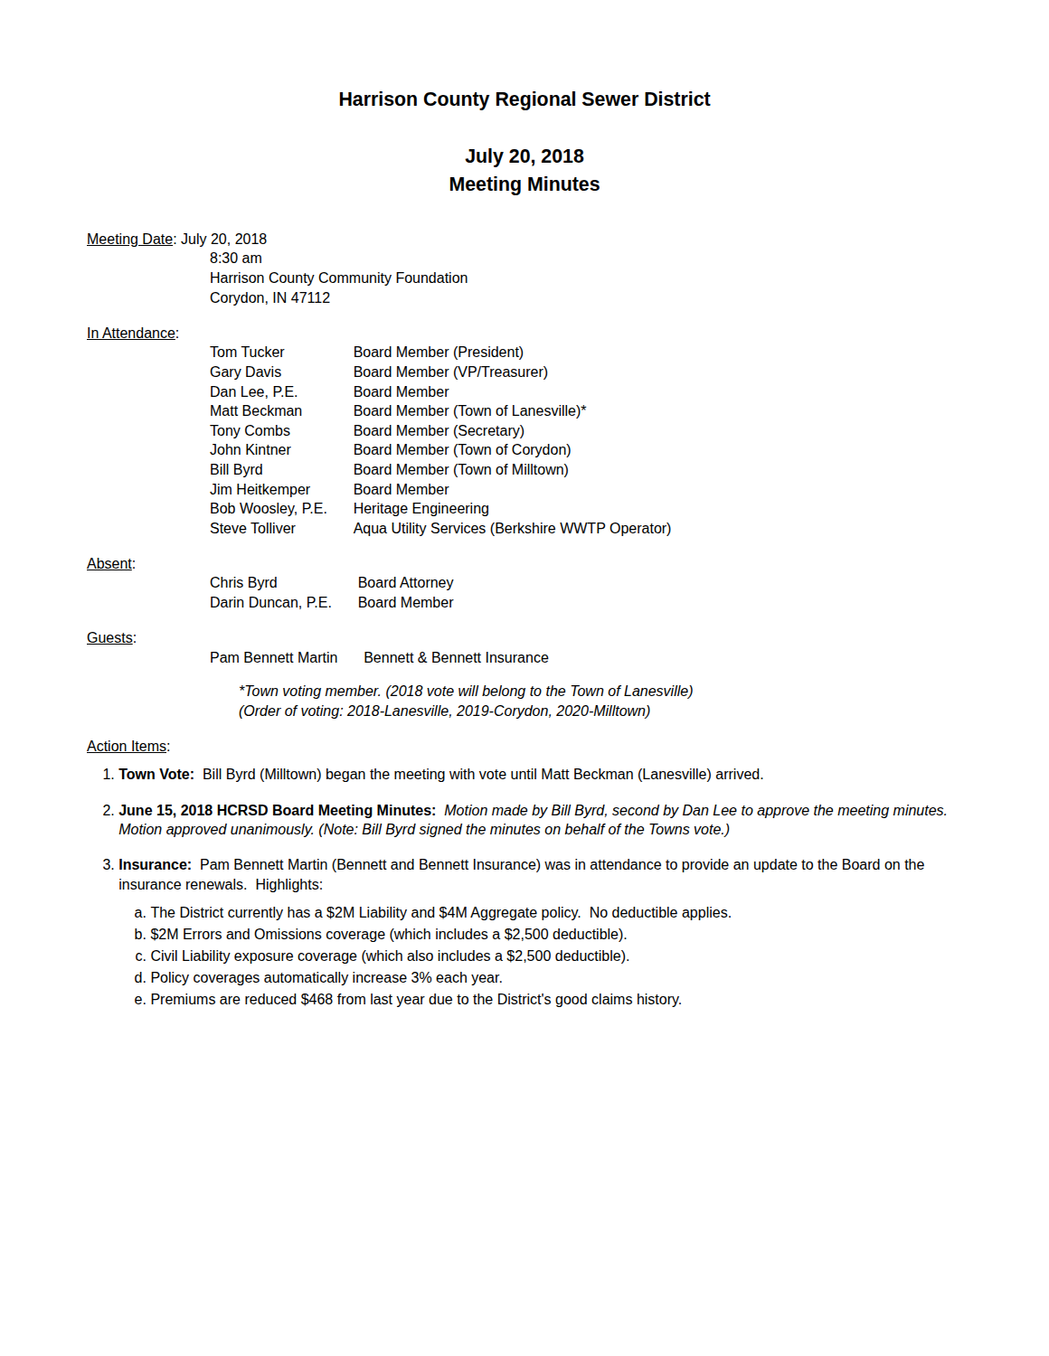Harrison County Regional Sewer District
July 20, 2018
Meeting Minutes
Meeting Date: July 20, 2018
8:30 am
Harrison County Community Foundation
Corydon, IN 47112
In Attendance:
| Tom Tucker | Board Member (President) |
| Gary Davis | Board Member (VP/Treasurer) |
| Dan Lee, P.E. | Board Member |
| Matt Beckman | Board Member (Town of Lanesville)* |
| Tony Combs | Board Member (Secretary) |
| John Kintner | Board Member (Town of Corydon) |
| Bill Byrd | Board Member (Town of Milltown) |
| Jim Heitkemper | Board Member |
| Bob Woosley, P.E. | Heritage Engineering |
| Steve Tolliver | Aqua Utility Services (Berkshire WWTP Operator) |
Absent:
| Chris Byrd | Board Attorney |
| Darin Duncan, P.E. | Board Member |
Guests:
| Pam Bennett Martin | Bennett & Bennett Insurance |
*Town voting member. (2018 vote will belong to the Town of Lanesville)
(Order of voting: 2018-Lanesville, 2019-Corydon, 2020-Milltown)
Action Items:
Town Vote: Bill Byrd (Milltown) began the meeting with vote until Matt Beckman (Lanesville) arrived.
June 15, 2018 HCRSD Board Meeting Minutes: Motion made by Bill Byrd, second by Dan Lee to approve the meeting minutes. Motion approved unanimously. (Note: Bill Byrd signed the minutes on behalf of the Towns vote.)
Insurance: Pam Bennett Martin (Bennett and Bennett Insurance) was in attendance to provide an update to the Board on the insurance renewals. Highlights:
The District currently has a $2M Liability and $4M Aggregate policy. No deductible applies.
$2M Errors and Omissions coverage (which includes a $2,500 deductible).
Civil Liability exposure coverage (which also includes a $2,500 deductible).
Policy coverages automatically increase 3% each year.
Premiums are reduced $468 from last year due to the District's good claims history.